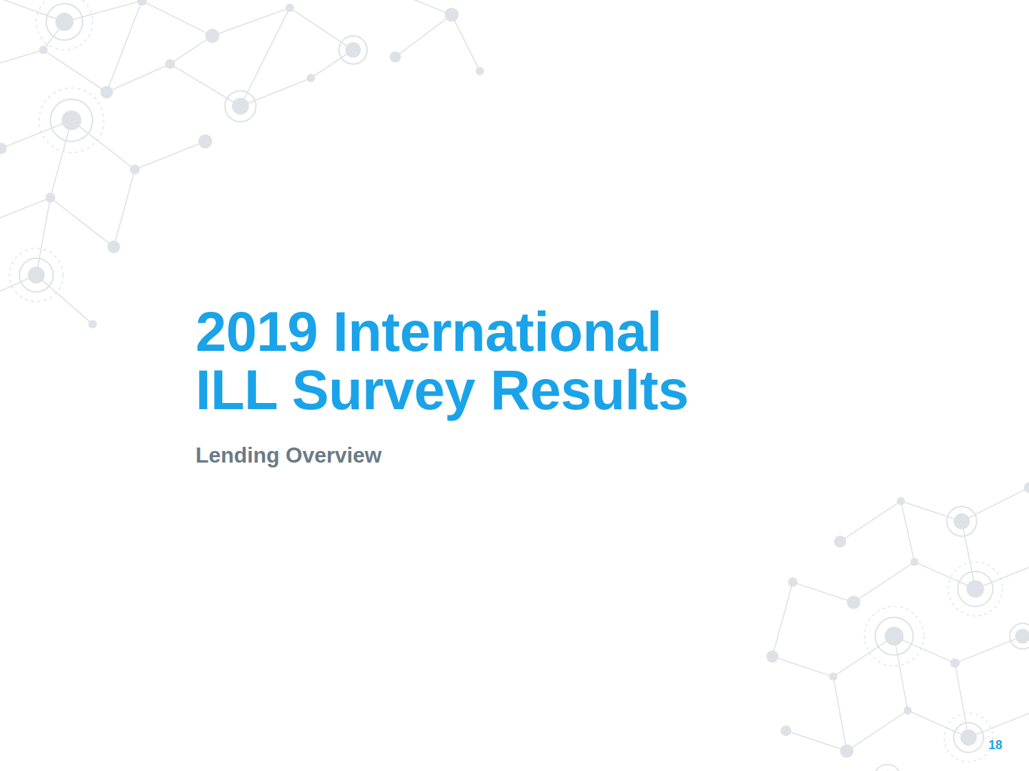2019 International
ILL Survey Results
Lending Overview
18